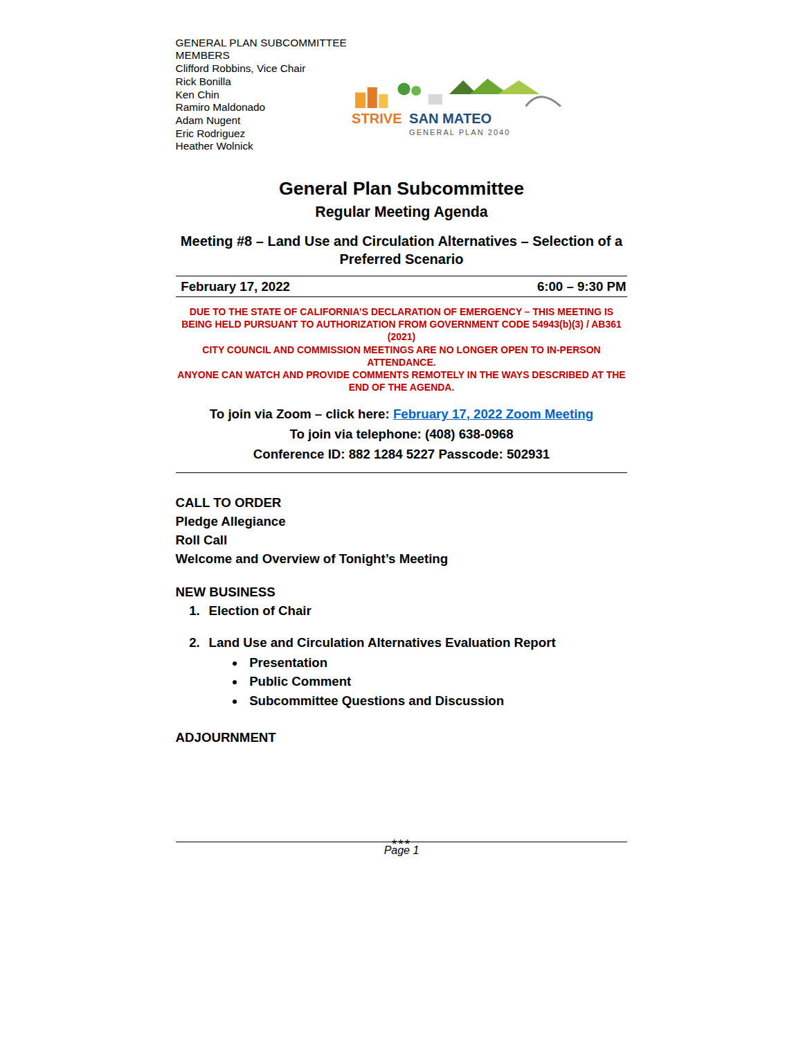GENERAL PLAN SUBCOMMITTEE MEMBERS
Clifford Robbins, Vice Chair
Rick Bonilla
Ken Chin
Ramiro Maldonado
Adam Nugent
Eric Rodriguez
Heather Wolnick
General Plan Subcommittee
Regular Meeting Agenda
Meeting #8 – Land Use and Circulation Alternatives – Selection of a Preferred Scenario
February 17, 2022 6:00 – 9:30 PM
DUE TO THE STATE OF CALIFORNIA’S DECLARATION OF EMERGENCY – THIS MEETING IS BEING HELD PURSUANT TO AUTHORIZATION FROM GOVERNMENT CODE 54943(b)(3) / AB361 (2021)
CITY COUNCIL AND COMMISSION MEETINGS ARE NO LONGER OPEN TO IN-PERSON ATTENDANCE.
ANYONE CAN WATCH AND PROVIDE COMMENTS REMOTELY IN THE WAYS DESCRIBED AT THE END OF THE AGENDA.
To join via Zoom – click here: February 17, 2022 Zoom Meeting
To join via telephone: (408) 638-0968
Conference ID: 882 1284 5227 Passcode: 502931
CALL TO ORDER
Pledge Allegiance
Roll Call
Welcome and Overview of Tonight’s Meeting
NEW BUSINESS
Election of Chair
Land Use and Circulation Alternatives Evaluation Report
Presentation
Public Comment
Subcommittee Questions and Discussion
ADJOURNMENT
***
Page 1